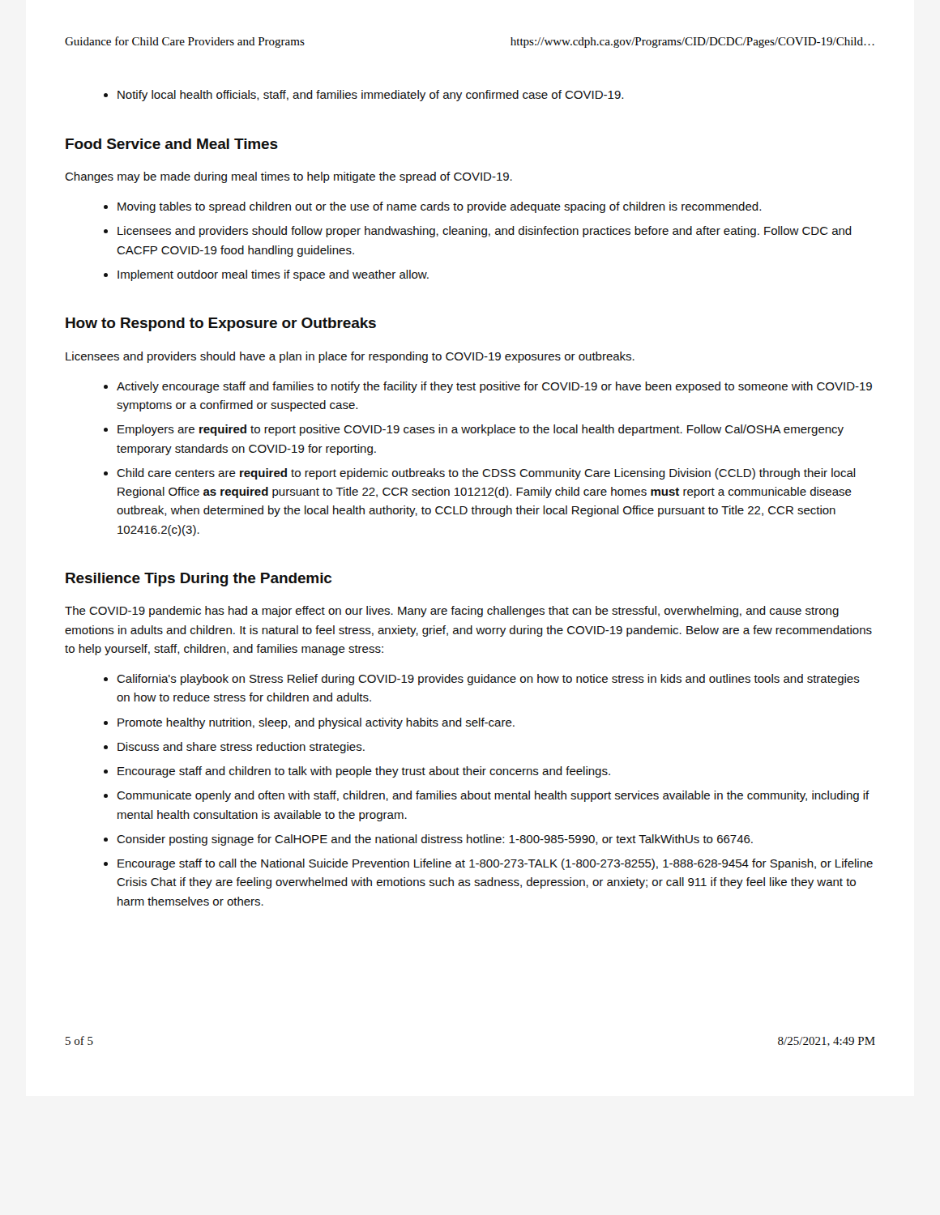Guidance for Child Care Providers and Programs https://www.cdph.ca.gov/Programs/CID/DCDC/Pages/COVID-19/Child…
Notify local health officials, staff, and families immediately of any confirmed case of COVID-19.
Food Service and Meal Times
Changes may be made during meal times to help mitigate the spread of COVID-19.
Moving tables to spread children out or the use of name cards to provide adequate spacing of children is recommended.
Licensees and providers should follow proper handwashing, cleaning, and disinfection practices before and after eating. Follow CDC and CACFP COVID-19 food handling guidelines.
Implement outdoor meal times if space and weather allow.
How to Respond to Exposure or Outbreaks
Licensees and providers should have a plan in place for responding to COVID-19 exposures or outbreaks.
Actively encourage staff and families to notify the facility if they test positive for COVID-19 or have been exposed to someone with COVID-19 symptoms or a confirmed or suspected case.
Employers are required to report positive COVID-19 cases in a workplace to the local health department. Follow Cal/OSHA emergency temporary standards on COVID-19 for reporting.
Child care centers are required to report epidemic outbreaks to the CDSS Community Care Licensing Division (CCLD) through their local Regional Office as required pursuant to Title 22, CCR section 101212(d). Family child care homes must report a communicable disease outbreak, when determined by the local health authority, to CCLD through their local Regional Office pursuant to Title 22, CCR section 102416.2(c)(3).
Resilience Tips During the Pandemic
The COVID-19 pandemic has had a major effect on our lives. Many are facing challenges that can be stressful, overwhelming, and cause strong emotions in adults and children. It is natural to feel stress, anxiety, grief, and worry during the COVID-19 pandemic. Below are a few recommendations to help yourself, staff, children, and families manage stress:
California's playbook on Stress Relief during COVID-19 provides guidance on how to notice stress in kids and outlines tools and strategies on how to reduce stress for children and adults.
Promote healthy nutrition, sleep, and physical activity habits and self-care.
Discuss and share stress reduction strategies.
Encourage staff and children to talk with people they trust about their concerns and feelings.
Communicate openly and often with staff, children, and families about mental health support services available in the community, including if mental health consultation is available to the program.
Consider posting signage for CalHOPE and the national distress hotline: 1-800-985-5990, or text TalkWithUs to 66746.
Encourage staff to call the National Suicide Prevention Lifeline at 1-800-273-TALK (1-800-273-8255), 1-888-628-9454 for Spanish, or Lifeline Crisis Chat if they are feeling overwhelmed with emotions such as sadness, depression, or anxiety; or call 911 if they feel like they want to harm themselves or others.
5 of 5 8/25/2021, 4:49 PM